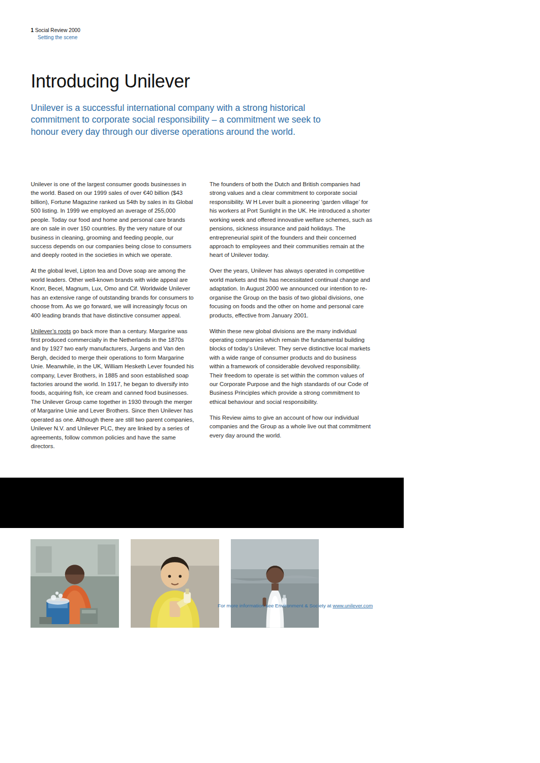1 Social Review 2000 Setting the scene
Introducing Unilever
Unilever is a successful international company with a strong historical commitment to corporate social responsibility – a commitment we seek to honour every day through our diverse operations around the world.
Unilever is one of the largest consumer goods businesses in the world. Based on our 1999 sales of over €40 billion ($43 billion), Fortune Magazine ranked us 54th by sales in its Global 500 listing. In 1999 we employed an average of 255,000 people. Today our food and home and personal care brands are on sale in over 150 countries. By the very nature of our business in cleaning, grooming and feeding people, our success depends on our companies being close to consumers and deeply rooted in the societies in which we operate.
At the global level, Lipton tea and Dove soap are among the world leaders. Other well-known brands with wide appeal are Knorr, Becel, Magnum, Lux, Omo and Cif. Worldwide Unilever has an extensive range of outstanding brands for consumers to choose from. As we go forward, we will increasingly focus on 400 leading brands that have distinctive consumer appeal.
Unilever’s roots go back more than a century. Margarine was first produced commercially in the Netherlands in the 1870s and by 1927 two early manufacturers, Jurgens and Van den Bergh, decided to merge their operations to form Margarine Unie. Meanwhile, in the UK, William Hesketh Lever founded his company, Lever Brothers, in 1885 and soon established soap factories around the world. In 1917, he began to diversify into foods, acquiring fish, ice cream and canned food businesses. The Unilever Group came together in 1930 through the merger of Margarine Unie and Lever Brothers. Since then Unilever has operated as one. Although there are still two parent companies, Unilever N.V. and Unilever PLC, they are linked by a series of agreements, follow common policies and have the same directors.
The founders of both the Dutch and British companies had strong values and a clear commitment to corporate social responsibility. W H Lever built a pioneering ‘garden village’ for his workers at Port Sunlight in the UK. He introduced a shorter working week and offered innovative welfare schemes, such as pensions, sickness insurance and paid holidays. The entrepreneurial spirit of the founders and their concerned approach to employees and their communities remain at the heart of Unilever today.
Over the years, Unilever has always operated in competitive world markets and this has necessitated continual change and adaptation. In August 2000 we announced our intention to re-organise the Group on the basis of two global divisions, one focusing on foods and the other on home and personal care products, effective from January 2001.
Within these new global divisions are the many individual operating companies which remain the fundamental building blocks of today’s Unilever. They serve distinctive local markets with a wide range of consumer products and do business within a framework of considerable devolved responsibility. Their freedom to operate is set within the common values of our Corporate Purpose and the high standards of our Code of Business Principles which provide a strong commitment to ethical behaviour and social responsibility.
This Review aims to give an account of how our individual companies and the Group as a whole live out that commitment every day around the world.
For more information see Environment & Society at www.unilever.com